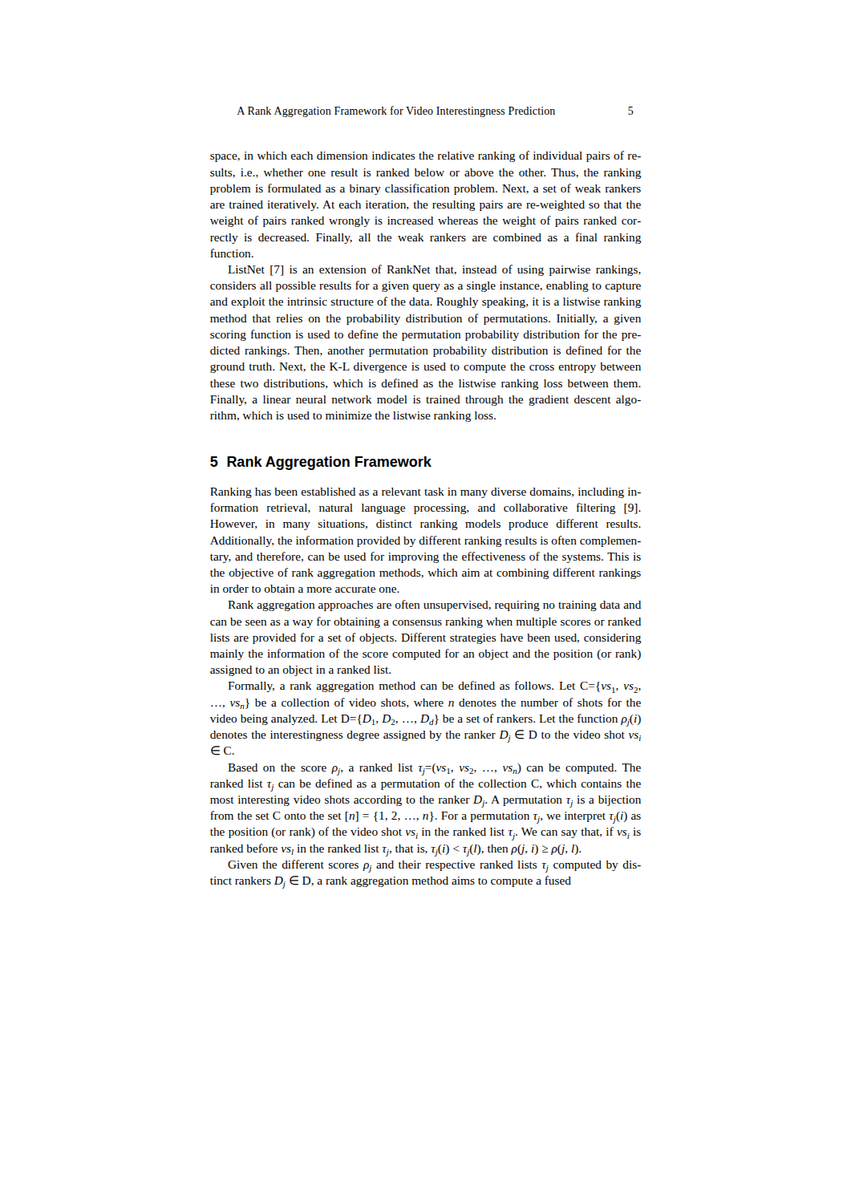A Rank Aggregation Framework for Video Interestingness Prediction 5
space, in which each dimension indicates the relative ranking of individual pairs of results, i.e., whether one result is ranked below or above the other. Thus, the ranking problem is formulated as a binary classification problem. Next, a set of weak rankers are trained iteratively. At each iteration, the resulting pairs are re-weighted so that the weight of pairs ranked wrongly is increased whereas the weight of pairs ranked correctly is decreased. Finally, all the weak rankers are combined as a final ranking function.
ListNet [7] is an extension of RankNet that, instead of using pairwise rankings, considers all possible results for a given query as a single instance, enabling to capture and exploit the intrinsic structure of the data. Roughly speaking, it is a listwise ranking method that relies on the probability distribution of permutations. Initially, a given scoring function is used to define the permutation probability distribution for the predicted rankings. Then, another permutation probability distribution is defined for the ground truth. Next, the K-L divergence is used to compute the cross entropy between these two distributions, which is defined as the listwise ranking loss between them. Finally, a linear neural network model is trained through the gradient descent algorithm, which is used to minimize the listwise ranking loss.
5 Rank Aggregation Framework
Ranking has been established as a relevant task in many diverse domains, including information retrieval, natural language processing, and collaborative filtering [9]. However, in many situations, distinct ranking models produce different results. Additionally, the information provided by different ranking results is often complementary, and therefore, can be used for improving the effectiveness of the systems. This is the objective of rank aggregation methods, which aim at combining different rankings in order to obtain a more accurate one.
Rank aggregation approaches are often unsupervised, requiring no training data and can be seen as a way for obtaining a consensus ranking when multiple scores or ranked lists are provided for a set of objects. Different strategies have been used, considering mainly the information of the score computed for an object and the position (or rank) assigned to an object in a ranked list.
Formally, a rank aggregation method can be defined as follows. Let C={vs1, vs2, …, vsn} be a collection of video shots, where n denotes the number of shots for the video being analyzed. Let D={D1, D2, …, Dd} be a set of rankers. Let the function ρj(i) denotes the interestingness degree assigned by the ranker Dj ∈ D to the video shot vsi ∈ C.
Based on the score ρj, a ranked list τj=(vs1, vs2, …, vsn) can be computed. The ranked list τj can be defined as a permutation of the collection C, which contains the most interesting video shots according to the ranker Dj. A permutation τj is a bijection from the set C onto the set [n] = {1, 2, …, n}. For a permutation τj, we interpret τj(i) as the position (or rank) of the video shot vsi in the ranked list τj. We can say that, if vsi is ranked before vsl in the ranked list τj, that is, τj(i) < τj(l), then ρ(j, i) ≥ ρ(j, l).
Given the different scores ρj and their respective ranked lists τj computed by distinct rankers Dj ∈ D, a rank aggregation method aims to compute a fused